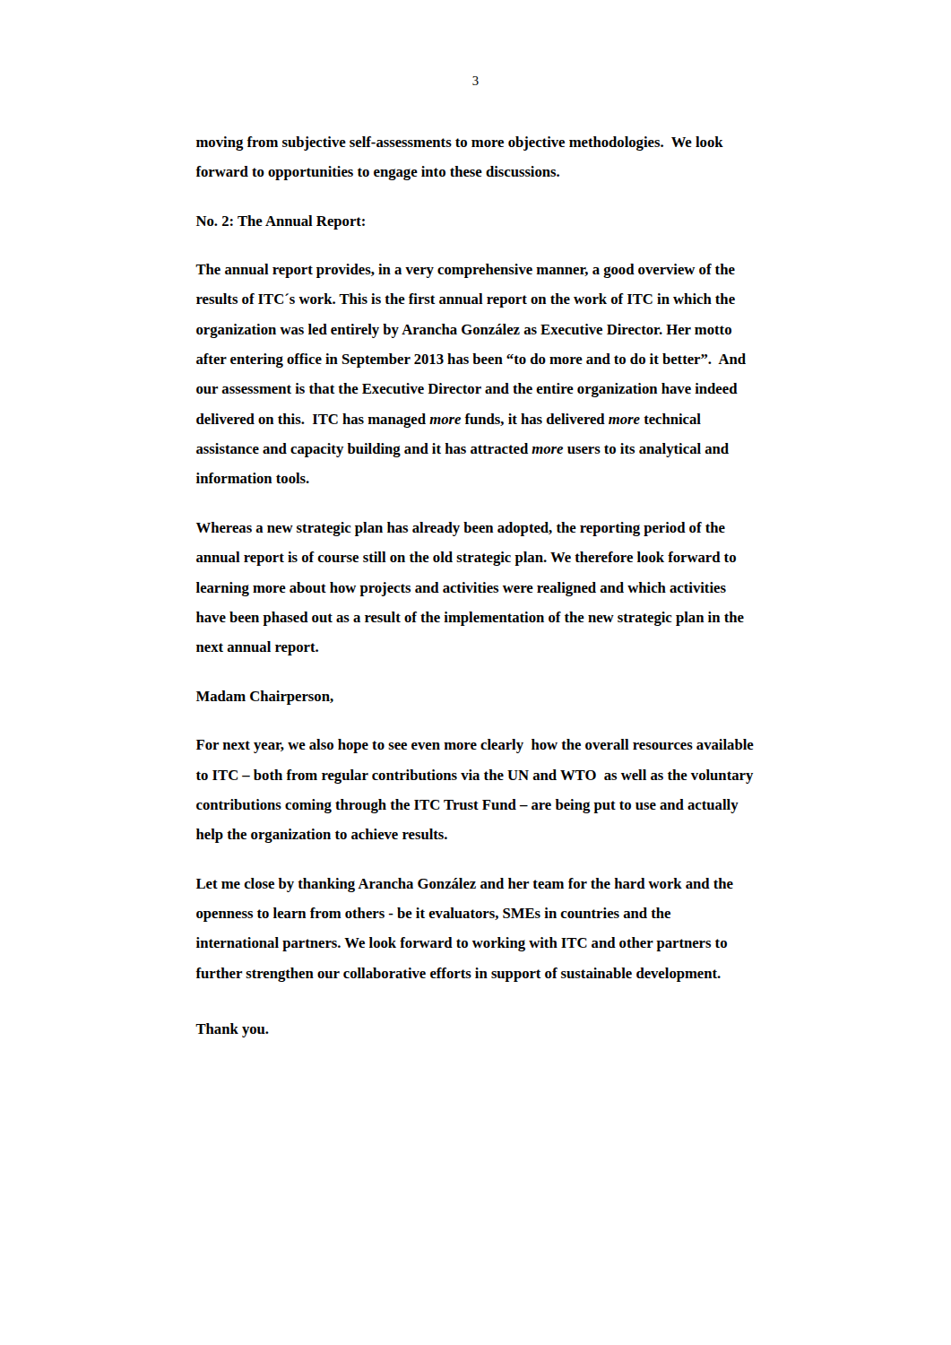3
moving from subjective self-assessments to more objective methodologies. We look forward to opportunities to engage into these discussions.
No. 2: The Annual Report:
The annual report provides, in a very comprehensive manner, a good overview of the results of ITC´s work. This is the first annual report on the work of ITC in which the organization was led entirely by Arancha González as Executive Director. Her motto after entering office in September 2013 has been “to do more and to do it better”. And our assessment is that the Executive Director and the entire organization have indeed delivered on this. ITC has managed more funds, it has delivered more technical assistance and capacity building and it has attracted more users to its analytical and information tools.
Whereas a new strategic plan has already been adopted, the reporting period of the annual report is of course still on the old strategic plan. We therefore look forward to learning more about how projects and activities were realigned and which activities have been phased out as a result of the implementation of the new strategic plan in the next annual report.
Madam Chairperson,
For next year, we also hope to see even more clearly how the overall resources available to ITC – both from regular contributions via the UN and WTO as well as the voluntary contributions coming through the ITC Trust Fund – are being put to use and actually help the organization to achieve results.
Let me close by thanking Arancha González and her team for the hard work and the openness to learn from others - be it evaluators, SMEs in countries and the international partners. We look forward to working with ITC and other partners to further strengthen our collaborative efforts in support of sustainable development.
Thank you.